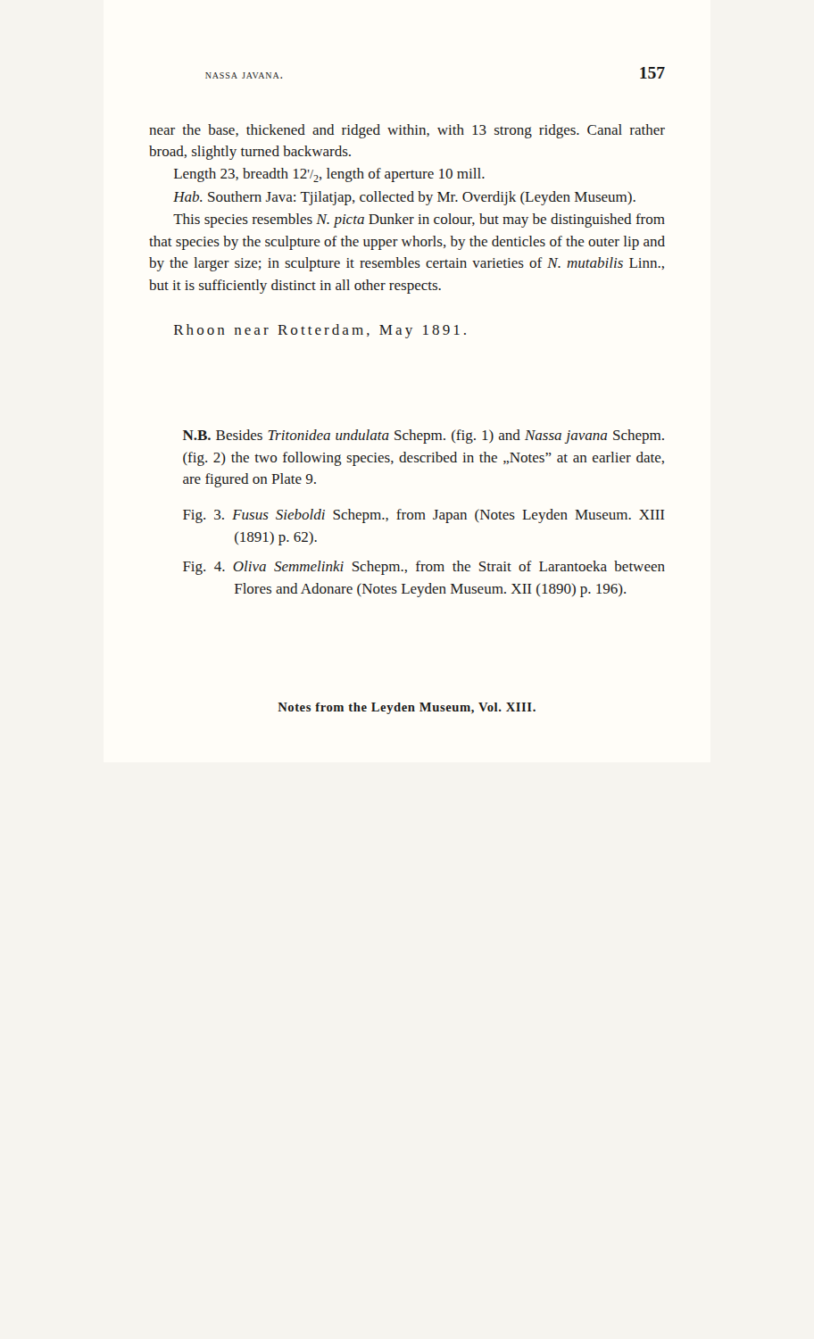Nassa javana. 157
near the base, thickened and ridged within, with 13 strong ridges. Canal rather broad, slightly turned backwards.
Length 23, breadth 12'/2, length of aperture 10 mill.
Hab. Southern Java: Tjilatjap, collected by Mr. Overdijk (Leyden Museum).
This species resembles N. picta Dunker in colour, but may be distinguished from that species by the sculpture of the upper whorls, by the denticles of the outer lip and by the larger size; in sculpture it resembles certain varieties of N. mutabilis Linn., but it is sufficiently distinct in all other respects.
Rhoon near Rotterdam, May 1891.
N.B. Besides Tritonidea undulata Schepm. (fig. 1) and Nassa javana Schepm. (fig. 2) the two following species, described in the „Notes” at an earlier date, are figured on Plate 9.
Fig. 3. Fusus Sieboldi Schepm., from Japan (Notes Leyden Museum. XIII (1891) p. 62).
Fig. 4. Oliva Semmelinki Schepm., from the Strait of Larantoeka between Flores and Adonare (Notes Leyden Museum. XII (1890) p. 196).
Notes from the Leyden Museum, Vol. XIII.